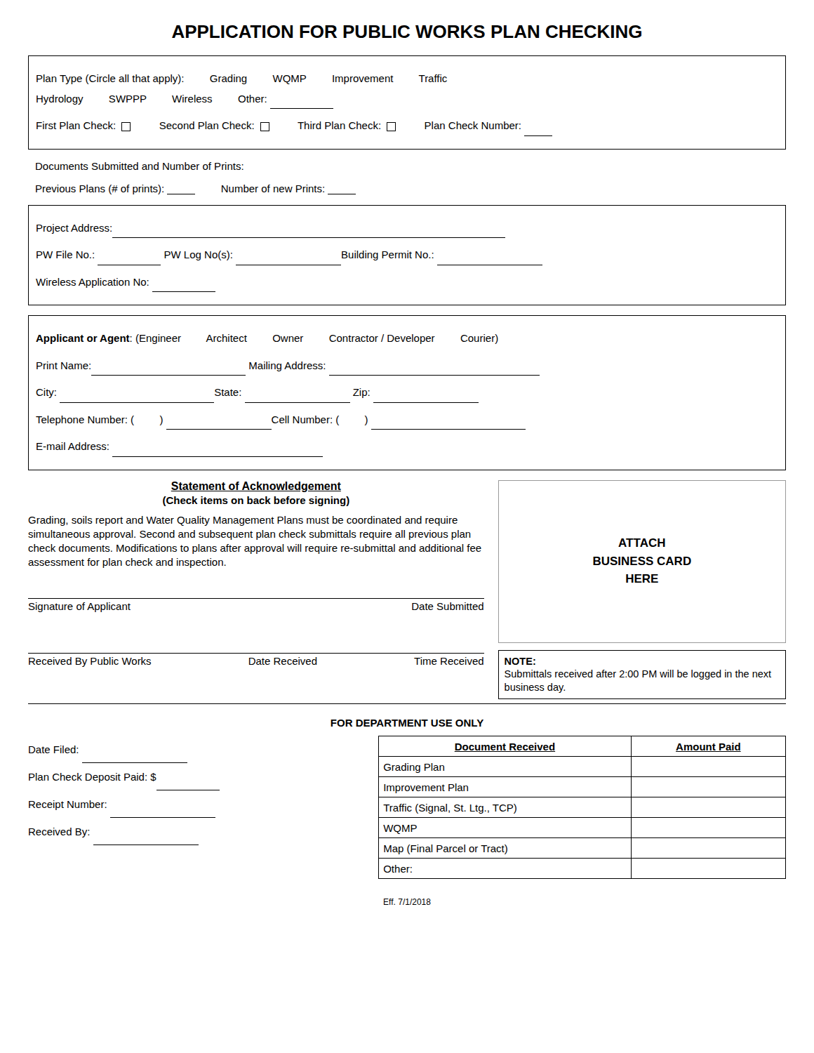APPLICATION FOR PUBLIC WORKS PLAN CHECKING
Plan Type (Circle all that apply): Grading WQMP Improvement Traffic
Hydrology SWPPP Wireless Other:
First Plan Check: Second Plan Check: Third Plan Check: Plan Check Number:
Documents Submitted and Number of Prints:
Previous Plans (# of prints): Number of new Prints:
Project Address:
PW File No.: PW Log No(s): Building Permit No.:
Wireless Application No:
Applicant or Agent: (Engineer Architect Owner Contractor / Developer Courier)
Print Name: Mailing Address:
City: State: Zip:
Telephone Number: ( ) Cell Number: ( )
E-mail Address:
Statement of Acknowledgement
(Check items on back before signing)
Grading, soils report and Water Quality Management Plans must be coordinated and require simultaneous approval. Second and subsequent plan check submittals require all previous plan check documents. Modifications to plans after approval will require re-submittal and additional fee assessment for plan check and inspection.
Signature of Applicant Date Submitted
ATTACH
BUSINESS CARD
HERE
Received By Public Works Date Received Time Received
NOTE: Submittals received after 2:00 PM will be logged in the next business day.
FOR DEPARTMENT USE ONLY
Date Filed:
Plan Check Deposit Paid: $
Receipt Number:
Received By:
| Document Received | Amount Paid |
| --- | --- |
| Grading Plan | |
| Improvement Plan | |
| Traffic (Signal, St. Ltg., TCP) | |
| WQMP | |
| Map (Final Parcel or Tract) | |
| Other: | |
Eff. 7/1/2018